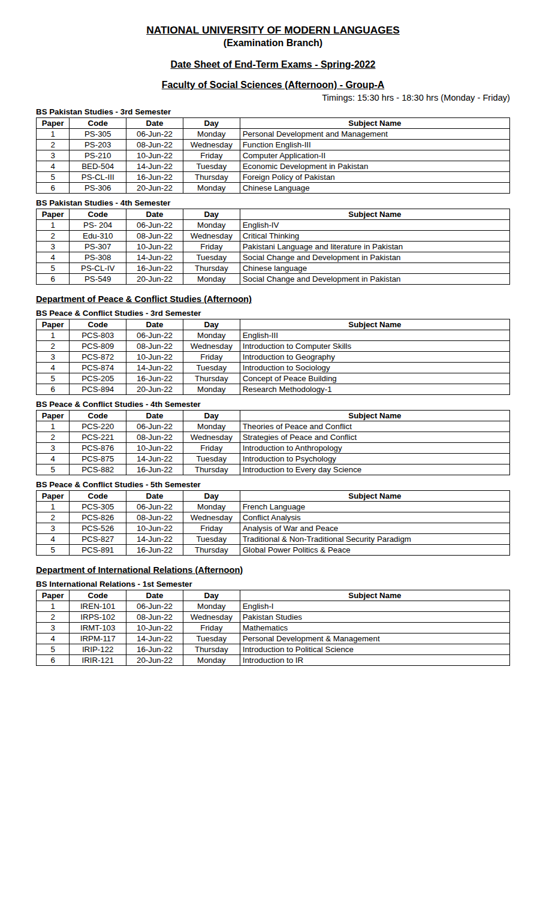NATIONAL UNIVERSITY OF MODERN LANGUAGES
(Examination Branch)
Date Sheet of End-Term Exams - Spring-2022
Faculty of Social Sciences (Afternoon) - Group-A
Timings: 15:30 hrs - 18:30 hrs (Monday - Friday)
BS Pakistan Studies - 3rd Semester
| Paper | Code | Date | Day | Subject Name |
| --- | --- | --- | --- | --- |
| 1 | PS-305 | 06-Jun-22 | Monday | Personal Development and Management |
| 2 | PS-203 | 08-Jun-22 | Wednesday | Function English-III |
| 3 | PS-210 | 10-Jun-22 | Friday | Computer Application-II |
| 4 | BED-504 | 14-Jun-22 | Tuesday | Economic Development in Pakistan |
| 5 | PS-CL-III | 16-Jun-22 | Thursday | Foreign Policy of Pakistan |
| 6 | PS-306 | 20-Jun-22 | Monday | Chinese Language |
BS Pakistan Studies - 4th Semester
| Paper | Code | Date | Day | Subject Name |
| --- | --- | --- | --- | --- |
| 1 | PS- 204 | 06-Jun-22 | Monday | English-IV |
| 2 | Edu-310 | 08-Jun-22 | Wednesday | Critical Thinking |
| 3 | PS-307 | 10-Jun-22 | Friday | Pakistani Language and literature in Pakistan |
| 4 | PS-308 | 14-Jun-22 | Tuesday | Social Change and Development in Pakistan |
| 5 | PS-CL-IV | 16-Jun-22 | Thursday | Chinese language |
| 6 | PS-549 | 20-Jun-22 | Monday | Social Change and Development in Pakistan |
Department of Peace & Conflict Studies (Afternoon)
BS Peace & Conflict Studies - 3rd Semester
| Paper | Code | Date | Day | Subject Name |
| --- | --- | --- | --- | --- |
| 1 | PCS-803 | 06-Jun-22 | Monday | English-III |
| 2 | PCS-809 | 08-Jun-22 | Wednesday | Introduction to Computer Skills |
| 3 | PCS-872 | 10-Jun-22 | Friday | Introduction to Geography |
| 4 | PCS-874 | 14-Jun-22 | Tuesday | Introduction to Sociology |
| 5 | PCS-205 | 16-Jun-22 | Thursday | Concept of Peace Building |
| 6 | PCS-894 | 20-Jun-22 | Monday | Research Methodology-1 |
BS Peace & Conflict Studies - 4th Semester
| Paper | Code | Date | Day | Subject Name |
| --- | --- | --- | --- | --- |
| 1 | PCS-220 | 06-Jun-22 | Monday | Theories of Peace and Conflict |
| 2 | PCS-221 | 08-Jun-22 | Wednesday | Strategies of Peace and Conflict |
| 3 | PCS-876 | 10-Jun-22 | Friday | Introduction to Anthropology |
| 4 | PCS-875 | 14-Jun-22 | Tuesday | Introduction to Psychology |
| 5 | PCS-882 | 16-Jun-22 | Thursday | Introduction to Every day Science |
BS Peace & Conflict Studies - 5th Semester
| Paper | Code | Date | Day | Subject Name |
| --- | --- | --- | --- | --- |
| 1 | PCS-305 | 06-Jun-22 | Monday | French Language |
| 2 | PCS-826 | 08-Jun-22 | Wednesday | Conflict Analysis |
| 3 | PCS-526 | 10-Jun-22 | Friday | Analysis of War and Peace |
| 4 | PCS-827 | 14-Jun-22 | Tuesday | Traditional & Non-Traditional Security Paradigm |
| 5 | PCS-891 | 16-Jun-22 | Thursday | Global Power Politics & Peace |
Department of International Relations (Afternoon)
BS International Relations - 1st Semester
| Paper | Code | Date | Day | Subject Name |
| --- | --- | --- | --- | --- |
| 1 | IREN-101 | 06-Jun-22 | Monday | English-I |
| 2 | IRPS-102 | 08-Jun-22 | Wednesday | Pakistan Studies |
| 3 | IRMT-103 | 10-Jun-22 | Friday | Mathematics |
| 4 | IRPM-117 | 14-Jun-22 | Tuesday | Personal Development & Management |
| 5 | IRIP-122 | 16-Jun-22 | Thursday | Introduction to Political Science |
| 6 | IRIR-121 | 20-Jun-22 | Monday | Introduction to IR |